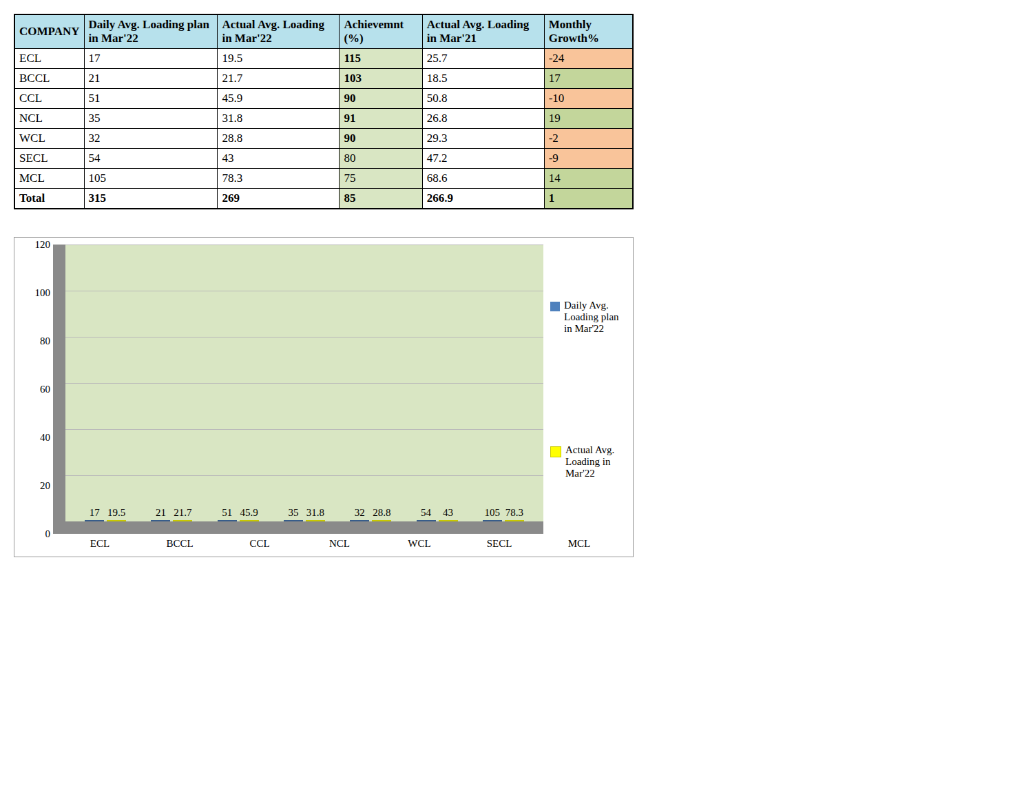| COMPANY | Daily Avg. Loading plan in Mar'22 | Actual Avg. Loading in Mar'22 | Achievemnt (%) | Actual Avg. Loading in Mar'21 | Monthly Growth% |
| --- | --- | --- | --- | --- | --- |
| ECL | 17 | 19.5 | 115 | 25.7 | -24 |
| BCCL | 21 | 21.7 | 103 | 18.5 | 17 |
| CCL | 51 | 45.9 | 90 | 50.8 | -10 |
| NCL | 35 | 31.8 | 91 | 26.8 | 19 |
| WCL | 32 | 28.8 | 90 | 29.3 | -2 |
| SECL | 54 | 43 | 80 | 47.2 | -9 |
| MCL | 105 | 78.3 | 75 | 68.6 | 14 |
| Total | 315 | 269 | 85 | 266.9 | 1 |
120 100 80 60 40 20 0
17
19.5
21
21.7
51
45.9
35
31.8
32
28.8
54
43
105
78.3
Daily Avg. Loading plan in Mar'22
Actual Avg. Loading in Mar'22
ECL BCCL CCL NCL WCL SECL MCL